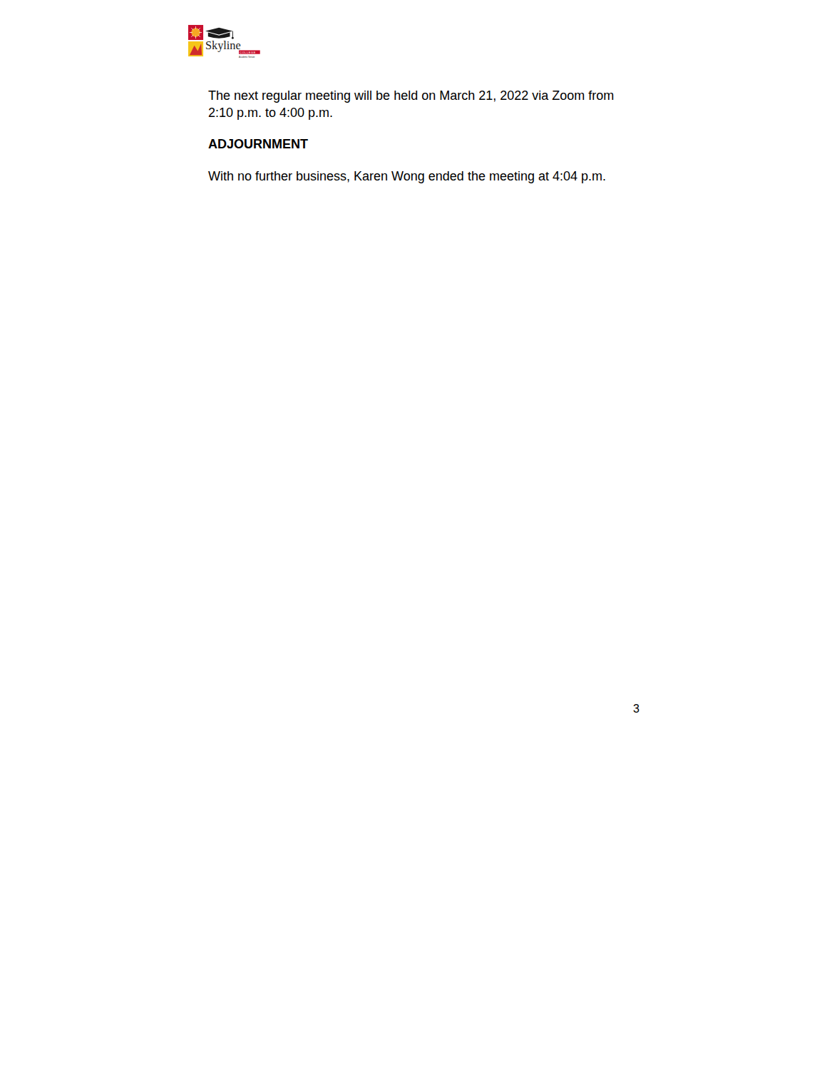Skyline COLLEGE Academic Senate
The next regular meeting will be held on March 21, 2022 via Zoom from 2:10 p.m. to 4:00 p.m.
ADJOURNMENT
With no further business, Karen Wong ended the meeting at 4:04 p.m.
3